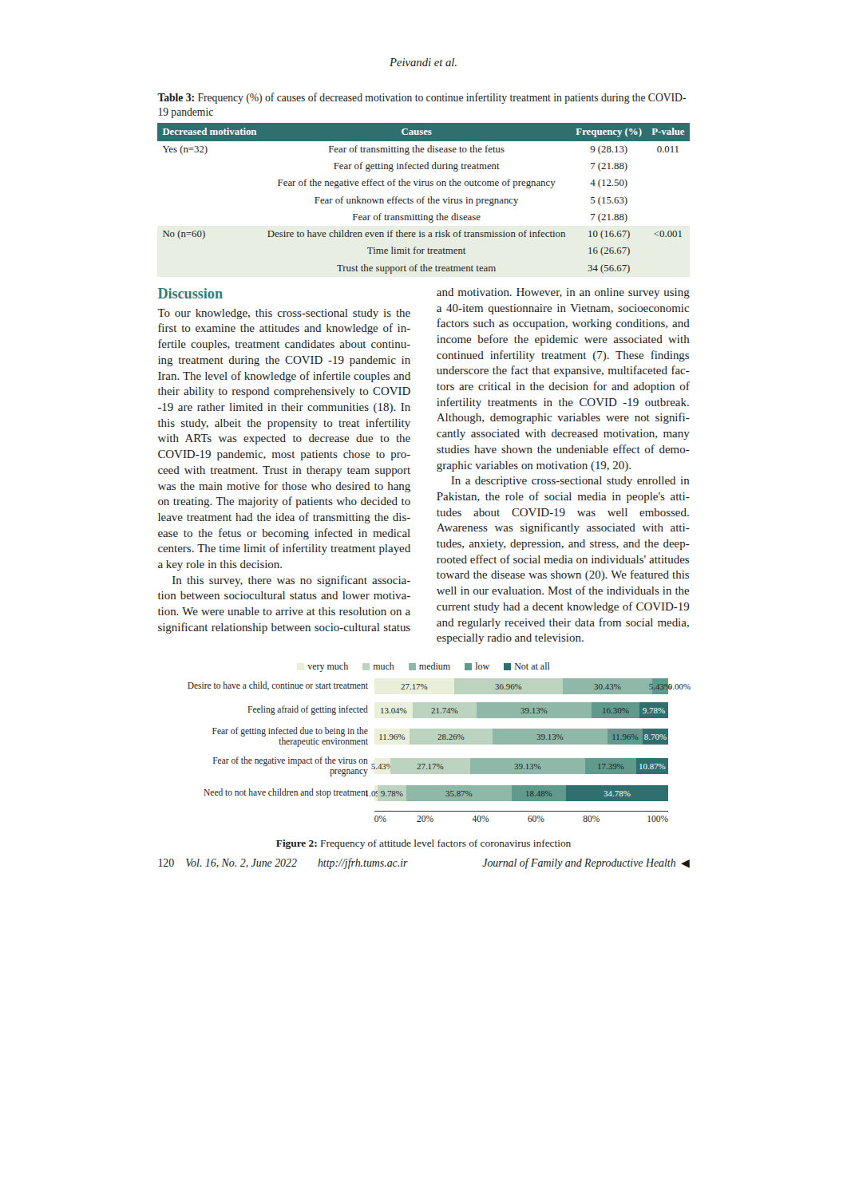Peivandi et al.
Table 3: Frequency (%) of causes of decreased motivation to continue infertility treatment in patients during the COVID-19 pandemic
| Decreased motivation | Causes | Frequency (%) | P-value |
| --- | --- | --- | --- |
| Yes (n=32) | Fear of transmitting the disease to the fetus | 9 (28.13) | 0.011 |
| | Fear of getting infected during treatment | 7 (21.88) | |
| | Fear of the negative effect of the virus on the outcome of pregnancy | 4 (12.50) | |
| | Fear of unknown effects of the virus in pregnancy | 5 (15.63) | |
| | Fear of transmitting the disease | 7 (21.88) | |
| No (n=60) | Desire to have children even if there is a risk of transmission of infection | 10 (16.67) | <0.001 |
| | Time limit for treatment | 16 (26.67) | |
| | Trust the support of the treatment team | 34 (56.67) | |
Discussion
To our knowledge, this cross-sectional study is the first to examine the attitudes and knowledge of infertile couples, treatment candidates about continuing treatment during the COVID -19 pandemic in Iran. The level of knowledge of infertile couples and their ability to respond comprehensively to COVID -19 are rather limited in their communities (18). In this study, albeit the propensity to treat infertility with ARTs was expected to decrease due to the COVID-19 pandemic, most patients chose to proceed with treatment. Trust in therapy team support was the main motive for those who desired to hang on treating. The majority of patients who decided to leave treatment had the idea of transmitting the disease to the fetus or becoming infected in medical centers. The time limit of infertility treatment played a key role in this decision.
In this survey, there was no significant association between sociocultural status and lower motivation. We were unable to arrive at this resolution on a significant relationship between socio-cultural status and motivation. However, in an online survey using a 40-item questionnaire in Vietnam, socioeconomic factors such as occupation, working conditions, and income before the epidemic were associated with continued infertility treatment (7). These findings underscore the fact that expansive, multifaceted factors are critical in the decision for and adoption of infertility treatments in the COVID -19 outbreak. Although, demographic variables were not significantly associated with decreased motivation, many studies have shown the undeniable effect of demographic variables on motivation (19, 20).
In a descriptive cross-sectional study enrolled in Pakistan, the role of social media in people's attitudes about COVID-19 was well embossed. Awareness was significantly associated with attitudes, anxiety, depression, and stress, and the deep-rooted effect of social media on individuals' attitudes toward the disease was shown (20). We featured this well in our evaluation. Most of the individuals in the current study had a decent knowledge of COVID-19 and regularly received their data from social media, especially radio and television.
very much much medium low Not at all
Desire to have a child, continue or start treatment
27.17%
36.96%
30.43%
5.43%
0.00%
Feeling afraid of getting infected
13.04%
21.74%
39.13%
16.30%
9.78%
Fear of getting infected due to being in the therapeutic environment
11.96%
28.26%
39.13%
11.96%
8.70%
Fear of the negative impact of the virus on pregnancy
5.43%
27.17%
39.13%
17.39%
10.87%
Need to not have children and stop treatment
1.09%
9.78%
35.87%
18.48%
34.78%
0% 20% 40% 60% 80% 100%
Figure 2: Frequency of attitude level factors of coronavirus infection
120 Vol. 16, No. 2, June 2022 http://jfrh.tums.ac.ir Journal of Family and Reproductive Health ◀